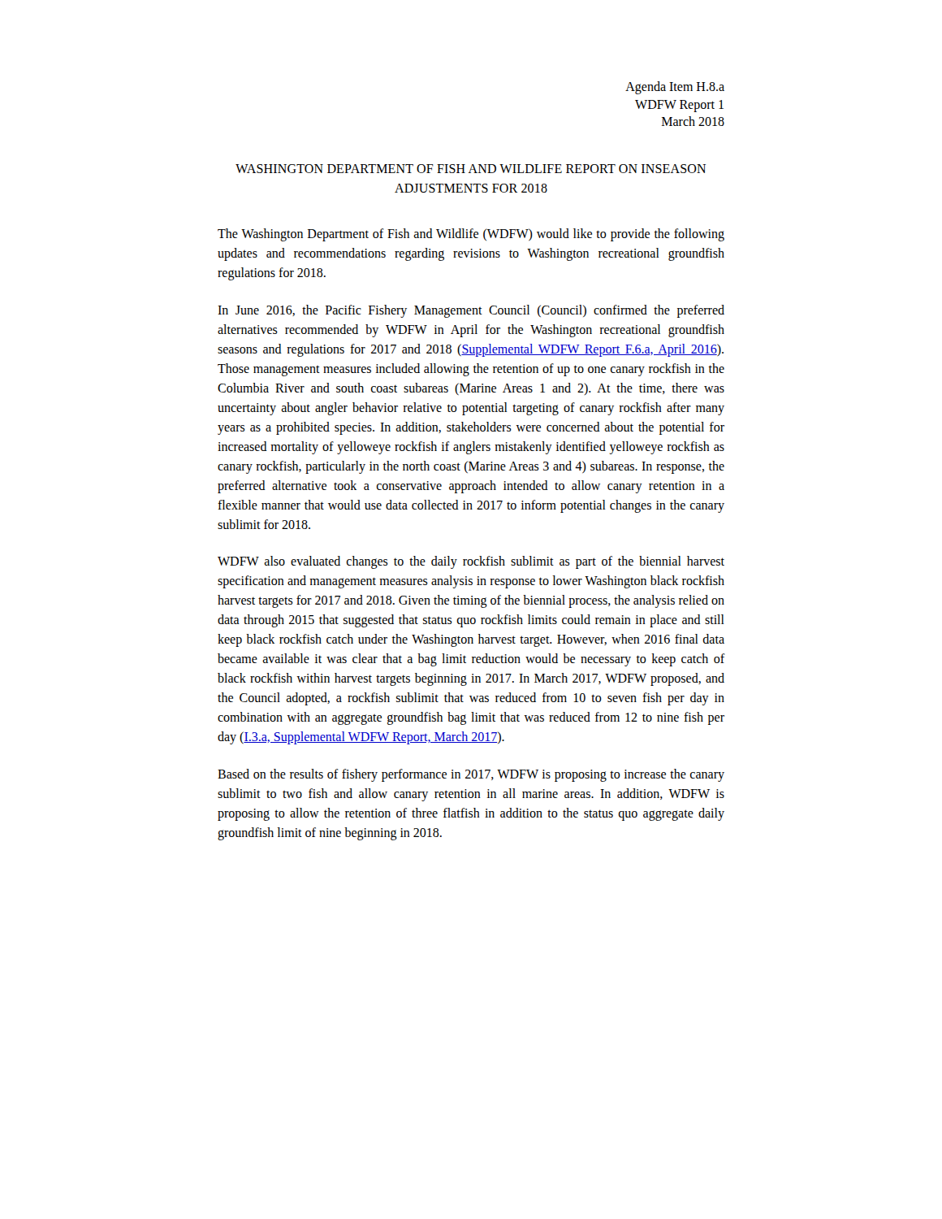Agenda Item H.8.a
WDFW Report 1
March 2018
Washington Department of Fish and Wildlife Report on Inseason Adjustments for 2018
The Washington Department of Fish and Wildlife (WDFW) would like to provide the following updates and recommendations regarding revisions to Washington recreational groundfish regulations for 2018.
In June 2016, the Pacific Fishery Management Council (Council) confirmed the preferred alternatives recommended by WDFW in April for the Washington recreational groundfish seasons and regulations for 2017 and 2018 (Supplemental WDFW Report F.6.a, April 2016). Those management measures included allowing the retention of up to one canary rockfish in the Columbia River and south coast subareas (Marine Areas 1 and 2). At the time, there was uncertainty about angler behavior relative to potential targeting of canary rockfish after many years as a prohibited species. In addition, stakeholders were concerned about the potential for increased mortality of yelloweye rockfish if anglers mistakenly identified yelloweye rockfish as canary rockfish, particularly in the north coast (Marine Areas 3 and 4) subareas. In response, the preferred alternative took a conservative approach intended to allow canary retention in a flexible manner that would use data collected in 2017 to inform potential changes in the canary sublimit for 2018.
WDFW also evaluated changes to the daily rockfish sublimit as part of the biennial harvest specification and management measures analysis in response to lower Washington black rockfish harvest targets for 2017 and 2018. Given the timing of the biennial process, the analysis relied on data through 2015 that suggested that status quo rockfish limits could remain in place and still keep black rockfish catch under the Washington harvest target. However, when 2016 final data became available it was clear that a bag limit reduction would be necessary to keep catch of black rockfish within harvest targets beginning in 2017. In March 2017, WDFW proposed, and the Council adopted, a rockfish sublimit that was reduced from 10 to seven fish per day in combination with an aggregate groundfish bag limit that was reduced from 12 to nine fish per day (I.3.a, Supplemental WDFW Report, March 2017).
Based on the results of fishery performance in 2017, WDFW is proposing to increase the canary sublimit to two fish and allow canary retention in all marine areas. In addition, WDFW is proposing to allow the retention of three flatfish in addition to the status quo aggregate daily groundfish limit of nine beginning in 2018.